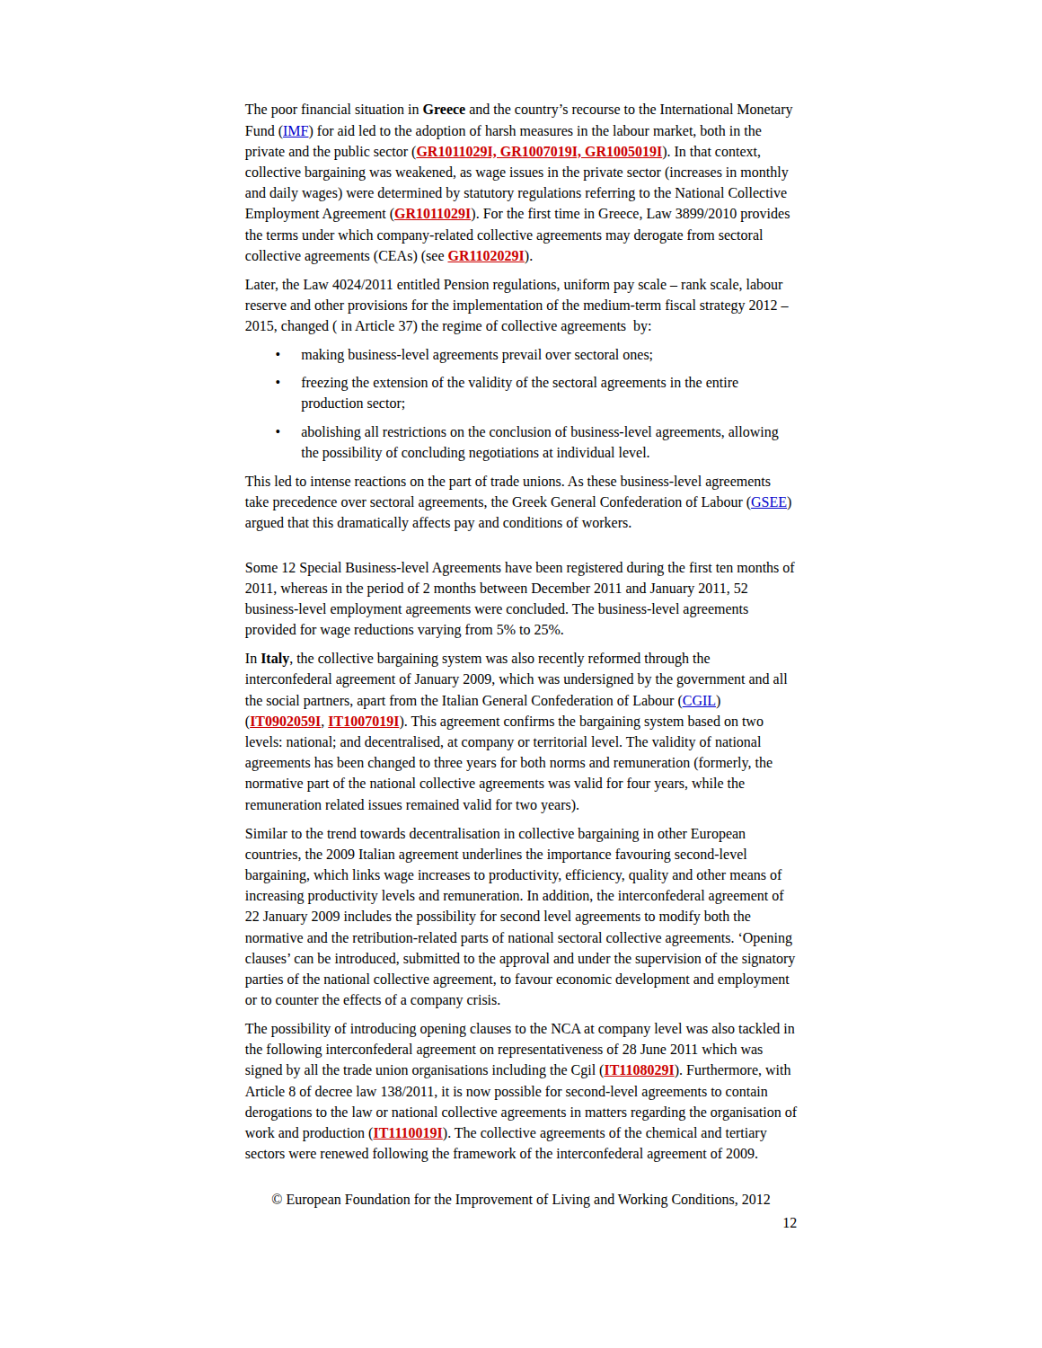The poor financial situation in Greece and the country’s recourse to the International Monetary Fund (IMF) for aid led to the adoption of harsh measures in the labour market, both in the private and the public sector (GR1011029I, GR1007019I, GR1005019I). In that context, collective bargaining was weakened, as wage issues in the private sector (increases in monthly and daily wages) were determined by statutory regulations referring to the National Collective Employment Agreement (GR1011029I). For the first time in Greece, Law 3899/2010 provides the terms under which company-related collective agreements may derogate from sectoral collective agreements (CEAs) (see GR1102029I).
Later, the Law 4024/2011 entitled Pension regulations, uniform pay scale – rank scale, labour reserve and other provisions for the implementation of the medium-term fiscal strategy 2012 – 2015, changed ( in Article 37) the regime of collective agreements by:
making business-level agreements prevail over sectoral ones;
freezing the extension of the validity of the sectoral agreements in the entire production sector;
abolishing all restrictions on the conclusion of business-level agreements, allowing the possibility of concluding negotiations at individual level.
This led to intense reactions on the part of trade unions. As these business-level agreements take precedence over sectoral agreements, the Greek General Confederation of Labour (GSEE) argued that this dramatically affects pay and conditions of workers.
Some 12 Special Business-level Agreements have been registered during the first ten months of 2011, whereas in the period of 2 months between December 2011 and January 2011, 52 business-level employment agreements were concluded. The business-level agreements provided for wage reductions varying from 5% to 25%.
In Italy, the collective bargaining system was also recently reformed through the interconfederal agreement of January 2009, which was undersigned by the government and all the social partners, apart from the Italian General Confederation of Labour (CGIL) (IT0902059I, IT1007019I). This agreement confirms the bargaining system based on two levels: national; and decentralised, at company or territorial level. The validity of national agreements has been changed to three years for both norms and remuneration (formerly, the normative part of the national collective agreements was valid for four years, while the remuneration related issues remained valid for two years).
Similar to the trend towards decentralisation in collective bargaining in other European countries, the 2009 Italian agreement underlines the importance favouring second-level bargaining, which links wage increases to productivity, efficiency, quality and other means of increasing productivity levels and remuneration. In addition, the interconfederal agreement of 22 January 2009 includes the possibility for second level agreements to modify both the normative and the retribution-related parts of national sectoral collective agreements. ‘Opening clauses’ can be introduced, submitted to the approval and under the supervision of the signatory parties of the national collective agreement, to favour economic development and employment or to counter the effects of a company crisis.
The possibility of introducing opening clauses to the NCA at company level was also tackled in the following interconfederal agreement on representativeness of 28 June 2011 which was signed by all the trade union organisations including the Cgil (IT1108029I). Furthermore, with Article 8 of decree law 138/2011, it is now possible for second-level agreements to contain derogations to the law or national collective agreements in matters regarding the organisation of work and production (IT1110019I). The collective agreements of the chemical and tertiary sectors were renewed following the framework of the interconfederal agreement of 2009.
© European Foundation for the Improvement of Living and Working Conditions, 2012
12